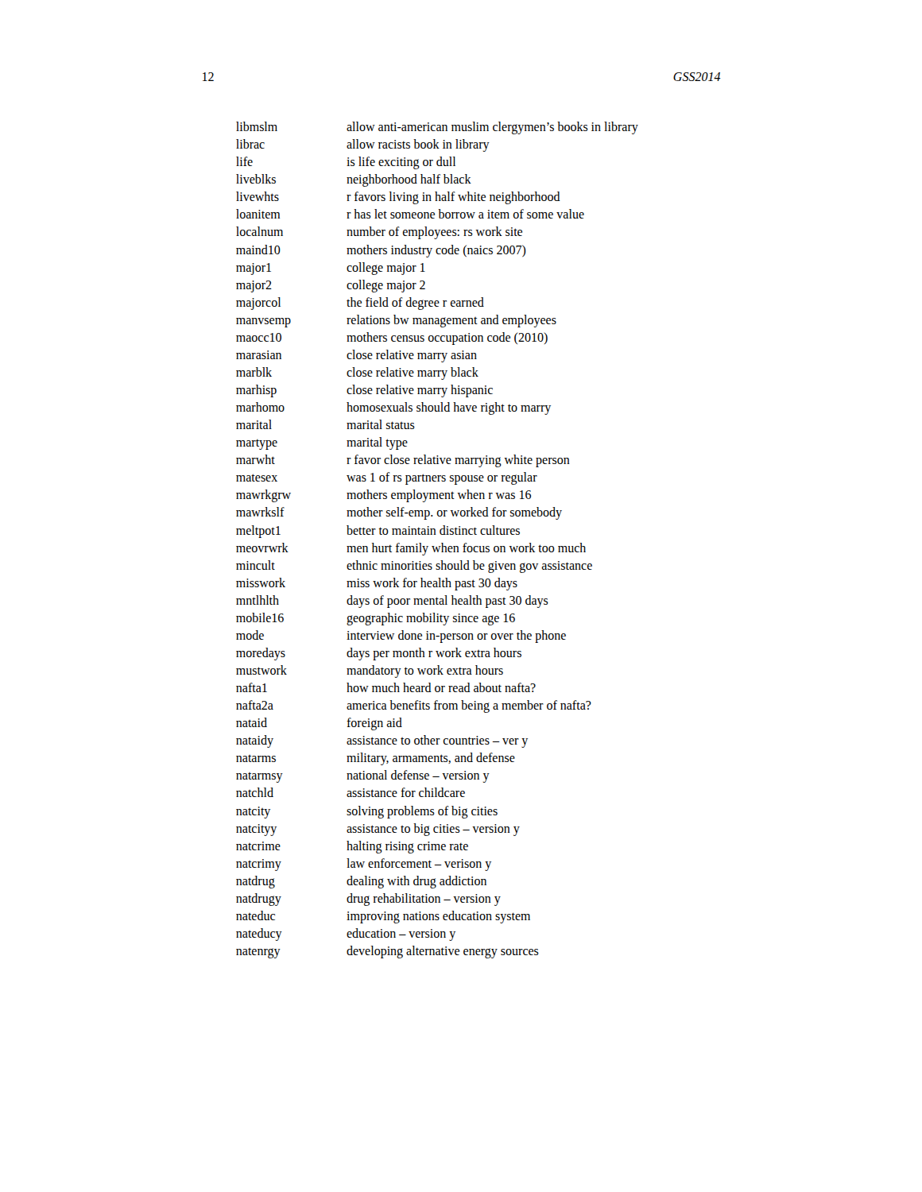12 GSS2014
| libmslm | allow anti-american muslim clergymen’s books in library |
| librac | allow racists book in library |
| life | is life exciting or dull |
| liveblks | neighborhood half black |
| livewhts | r favors living in half white neighborhood |
| loanitem | r has let someone borrow a item of some value |
| localnum | number of employees: rs work site |
| maind10 | mothers industry code (naics 2007) |
| major1 | college major 1 |
| major2 | college major 2 |
| majorcol | the field of degree r earned |
| manvsemp | relations bw management and employees |
| maocc10 | mothers census occupation code (2010) |
| marasian | close relative marry asian |
| marblk | close relative marry black |
| marhisp | close relative marry hispanic |
| marhomo | homosexuals should have right to marry |
| marital | marital status |
| martype | marital type |
| marwht | r favor close relative marrying white person |
| matesex | was 1 of rs partners spouse or regular |
| mawrkgrw | mothers employment when r was 16 |
| mawrkslf | mother self-emp. or worked for somebody |
| meltpot1 | better to maintain distinct cultures |
| meovrwrk | men hurt family when focus on work too much |
| mincult | ethnic minorities should be given gov assistance |
| misswork | miss work for health past 30 days |
| mntlhlth | days of poor mental health past 30 days |
| mobile16 | geographic mobility since age 16 |
| mode | interview done in-person or over the phone |
| moredays | days per month r work extra hours |
| mustwork | mandatory to work extra hours |
| nafta1 | how much heard or read about nafta? |
| nafta2a | america benefits from being a member of nafta? |
| nataid | foreign aid |
| nataidy | assistance to other countries – ver y |
| natarms | military, armaments, and defense |
| natarmsy | national defense – version y |
| natchld | assistance for childcare |
| natcity | solving problems of big cities |
| natcityy | assistance to big cities – version y |
| natcrime | halting rising crime rate |
| natcrimy | law enforcement – verison y |
| natdrug | dealing with drug addiction |
| natdrugy | drug rehabilitation – version y |
| nateduc | improving nations education system |
| nateducy | education – version y |
| natenrgy | developing alternative energy sources |